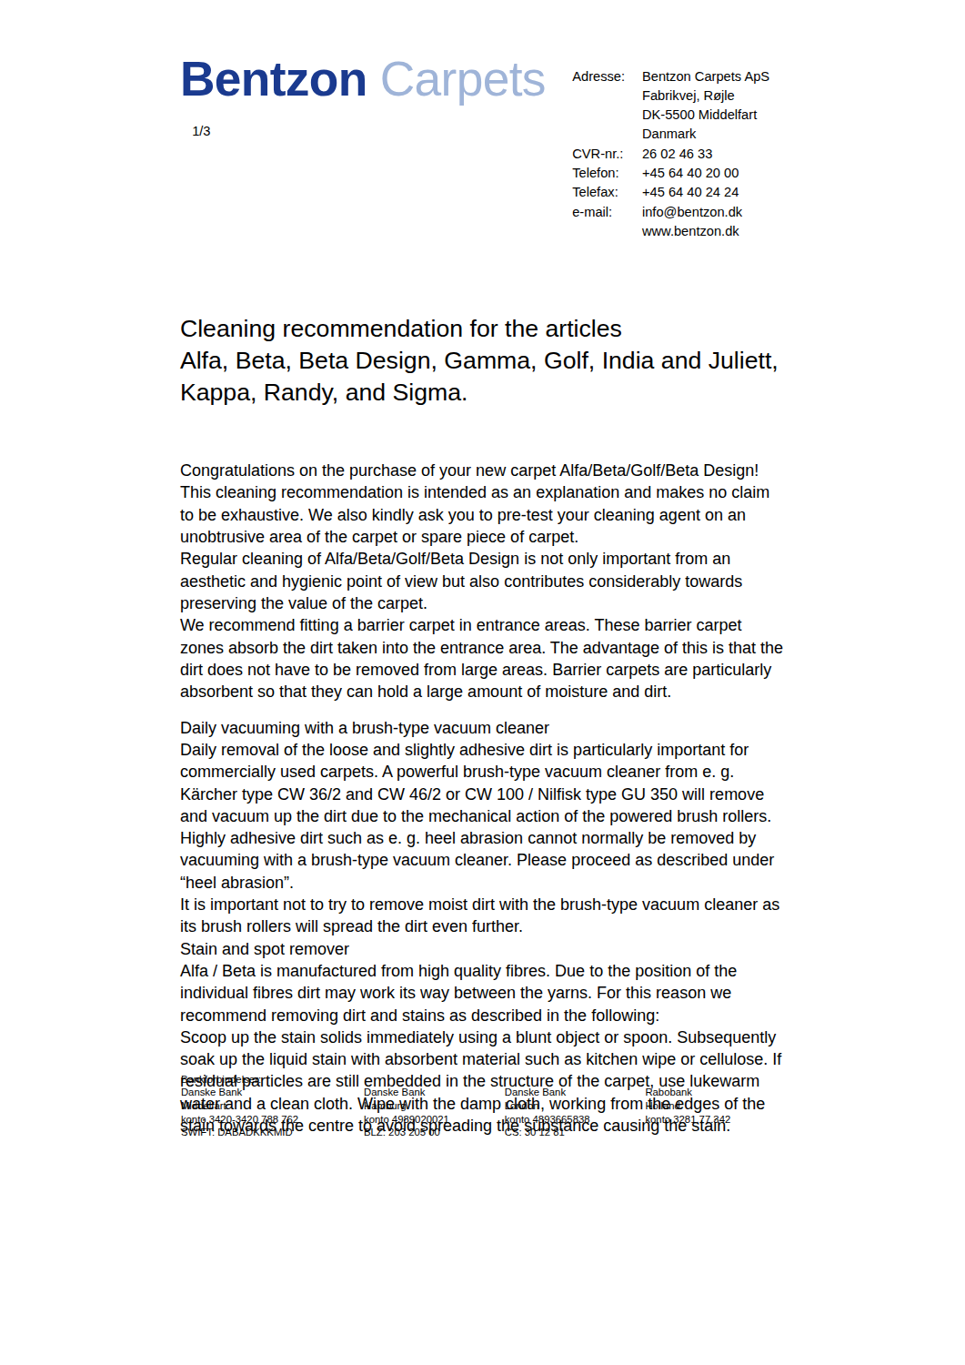Bentzon Carpets
1/3
| Adresse: | Bentzon Carpets ApS |
| | Fabrikvej, Røjle |
| | DK-5500 Middelfart |
| | Danmark |
| CVR-nr.: | 26 02 46 33 |
| Telefon: | +45 64 40 20 00 |
| Telefax: | +45 64 40 24 24 |
| e-mail: | info@bentzon.dk |
| | www.bentzon.dk |
Cleaning recommendation for the articles
Alfa, Beta, Beta Design, Gamma, Golf, India and Juliett,
Kappa, Randy, and Sigma.
Congratulations on the purchase of your new carpet Alfa/Beta/Golf/Beta Design! This cleaning recommendation is intended as an explanation and makes no claim to be exhaustive. We also kindly ask you to pre-test your cleaning agent on an unobtrusive area of the carpet or spare piece of carpet.
Regular cleaning of Alfa/Beta/Golf/Beta Design is not only important from an aesthetic and hygienic point of view but also contributes considerably towards preserving the value of the carpet.
We recommend fitting a barrier carpet in entrance areas. These barrier carpet zones absorb the dirt taken into the entrance area. The advantage of this is that the dirt does not have to be removed from large areas. Barrier carpets are particularly absorbent so that they can hold a large amount of moisture and dirt.
Daily vacuuming with a brush-type vacuum cleaner
Daily removal of the loose and slightly adhesive dirt is particularly important for commercially used carpets. A powerful brush-type vacuum cleaner from e. g. Kärcher type CW 36/2 and CW 46/2 or CW 100 / Nilfisk type GU 350 will remove and vacuum up the dirt due to the mechanical action of the powered brush rollers. Highly adhesive dirt such as e. g. heel abrasion cannot normally be removed by vacuuming with a brush-type vacuum cleaner. Please proceed as described under “heel abrasion”.
It is important not to try to remove moist dirt with the brush-type vacuum cleaner as its brush rollers will spread the dirt even further.
Stain and spot remover
Alfa / Beta is manufactured from high quality fibres. Due to the position of the individual fibres dirt may work its way between the yarns. For this reason we recommend removing dirt and stains as described in the following:
Scoop up the stain solids immediately using a blunt object or spoon. Subsequently soak up the liquid stain with absorbent material such as kitchen wipe or cellulose. If residual particles are still embedded in the structure of the carpet, use lukewarm water and a clean cloth. Wipe with the damp cloth, working from the edges of the stain towards the centre to avoid spreading the substance causing the stain.
| Bankforbindelser: Danske Bank Middelfart konto 3420-3420 788 762 SWIFT: DABADKKKMID | Danske Bank Hamburg konto 4989020021 BLZ: 203 205 00 | Danske Bank London konto 4893665838 CS: 30 12 81 | Rabobank Holland konto 3281.77.342 |